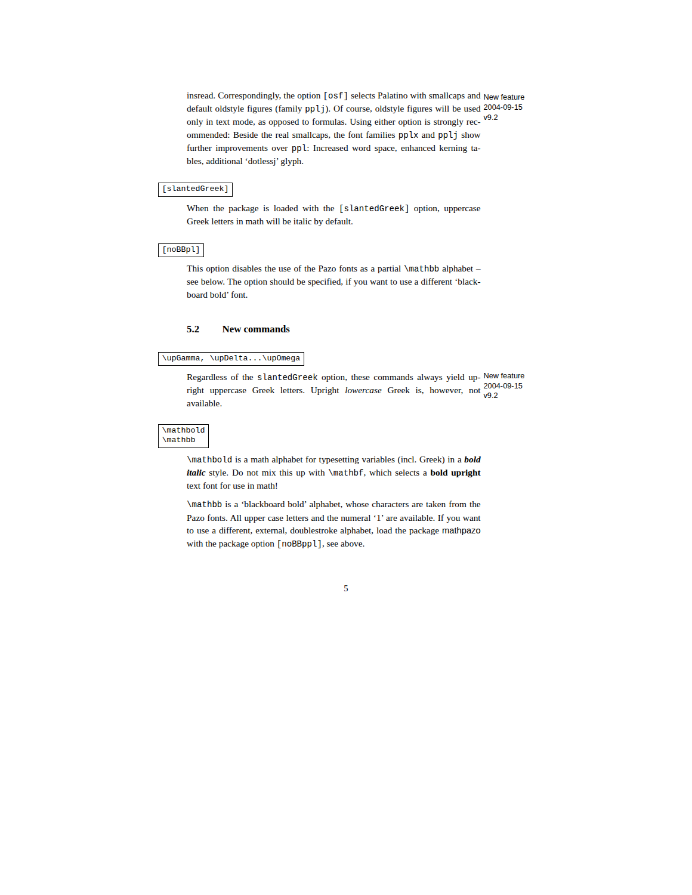insread. Correspondingly, the option [osf] selects Palatino with smallcaps and default oldstyle figures (family pplj). Of course, oldstyle figures will be used only in text mode, as opposed to formulas. Using either option is strongly recommended: Beside the real smallcaps, the font families pplx and pplj show further improvements over ppl: Increased word space, enhanced kerning tables, additional ‘dotlessj’ glyph.
New feature
2004-09-15
v9.2
[slantedGreek]
When the package is loaded with the [slantedGreek] option, uppercase Greek letters in math will be italic by default.
[noBBpl]
This option disables the use of the Pazo fonts as a partial \mathbb alphabet – see below. The option should be specified, if you want to use a different ‘blackboard bold’ font.
5.2 New commands
\upGamma, \upDelta...\upOmega
Regardless of the slantedGreek option, these commands always yield upright uppercase Greek letters. Upright lowercase Greek is, however, not available.
New feature
2004-09-15
v9.2
\mathbold \mathbb
\mathbold is a math alphabet for typesetting variables (incl. Greek) in a bold italic style. Do not mix this up with \mathbf, which selects a bold upright text font for use in math!
\mathbb is a ‘blackboard bold’ alphabet, whose characters are taken from the Pazo fonts. All upper case letters and the numeral ‘1’ are available. If you want to use a different, external, doublestroke alphabet, load the package mathpazo with the package option [noBBppl], see above.
5